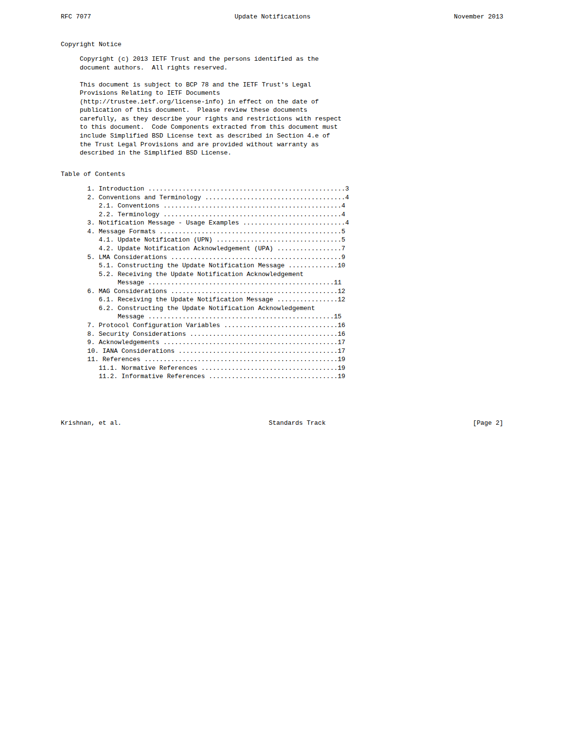RFC 7077 Update Notifications November 2013
Copyright Notice
Copyright (c) 2013 IETF Trust and the persons identified as the
document authors.  All rights reserved.

This document is subject to BCP 78 and the IETF Trust's Legal
Provisions Relating to IETF Documents
(http://trustee.ietf.org/license-info) in effect on the date of
publication of this document.  Please review these documents
carefully, as they describe your rights and restrictions with respect
to this document.  Code Components extracted from this document must
include Simplified BSD License text as described in Section 4.e of
the Trust Legal Provisions and are provided without warranty as
described in the Simplified BSD License.
Table of Contents
  1. Introduction ....................................................3
  2. Conventions and Terminology .....................................4
     2.1. Conventions ...............................................4
     2.2. Terminology ...............................................4
  3. Notification Message - Usage Examples ...........................4
  4. Message Formats ................................................5
     4.1. Update Notification (UPN) .................................5
     4.2. Update Notification Acknowledgement (UPA) .................7
  5. LMA Considerations .............................................9
     5.1. Constructing the Update Notification Message .............10
     5.2. Receiving the Update Notification Acknowledgement
          Message .................................................11
  6. MAG Considerations ............................................12
     6.1. Receiving the Update Notification Message ................12
     6.2. Constructing the Update Notification Acknowledgement
          Message .................................................15
  7. Protocol Configuration Variables ..............................16
  8. Security Considerations .......................................16
  9. Acknowledgements ..............................................17
  10. IANA Considerations ..........................................17
  11. References ...................................................19
     11.1. Normative References ....................................19
     11.2. Informative References ..................................19
Krishnan, et al. Standards Track [Page 2]